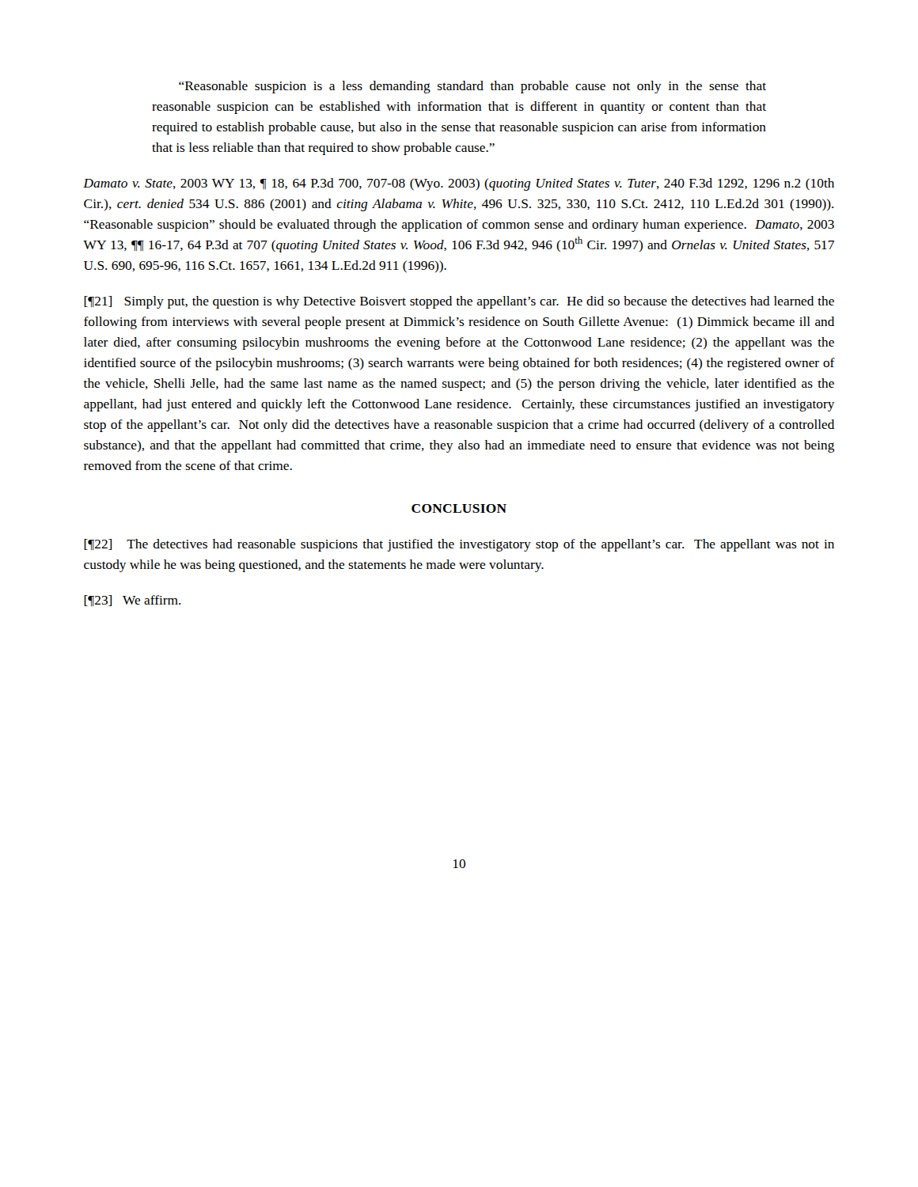“Reasonable suspicion is a less demanding standard than probable cause not only in the sense that reasonable suspicion can be established with information that is different in quantity or content than that required to establish probable cause, but also in the sense that reasonable suspicion can arise from information that is less reliable than that required to show probable cause.”
Damato v. State, 2003 WY 13, ¶ 18, 64 P.3d 700, 707-08 (Wyo. 2003) (quoting United States v. Tuter, 240 F.3d 1292, 1296 n.2 (10th Cir.), cert. denied 534 U.S. 886 (2001) and citing Alabama v. White, 496 U.S. 325, 330, 110 S.Ct. 2412, 110 L.Ed.2d 301 (1990)). “Reasonable suspicion” should be evaluated through the application of common sense and ordinary human experience. Damato, 2003 WY 13, ¶¶ 16-17, 64 P.3d at 707 (quoting United States v. Wood, 106 F.3d 942, 946 (10th Cir. 1997) and Ornelas v. United States, 517 U.S. 690, 695-96, 116 S.Ct. 1657, 1661, 134 L.Ed.2d 911 (1996)).
[¶21] Simply put, the question is why Detective Boisvert stopped the appellant’s car. He did so because the detectives had learned the following from interviews with several people present at Dimmick’s residence on South Gillette Avenue: (1) Dimmick became ill and later died, after consuming psilocybin mushrooms the evening before at the Cottonwood Lane residence; (2) the appellant was the identified source of the psilocybin mushrooms; (3) search warrants were being obtained for both residences; (4) the registered owner of the vehicle, Shelli Jelle, had the same last name as the named suspect; and (5) the person driving the vehicle, later identified as the appellant, had just entered and quickly left the Cottonwood Lane residence. Certainly, these circumstances justified an investigatory stop of the appellant’s car. Not only did the detectives have a reasonable suspicion that a crime had occurred (delivery of a controlled substance), and that the appellant had committed that crime, they also had an immediate need to ensure that evidence was not being removed from the scene of that crime.
CONCLUSION
[¶22] The detectives had reasonable suspicions that justified the investigatory stop of the appellant’s car. The appellant was not in custody while he was being questioned, and the statements he made were voluntary.
[¶23] We affirm.
10